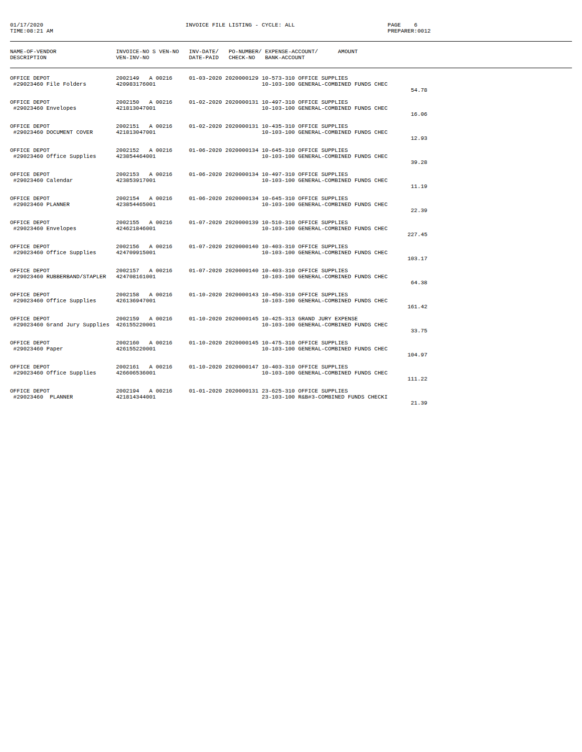| 01/17/2020 | | INVOICE FILE LISTING - CYCLE: ALL | | PAGE 6 |
| TIME:08:21 AM | | PREPARER:0012 |
| NAME-OF-VENDOR | INVOICE-NO S VEN-NO | INV-DATE/ | PO-NUMBER/ EXPENSE-ACCOUNT/ | AMOUNT |
| DESCRIPTION | VEN-INV-NO | DATE-PAID | CHECK-NO BANK-ACCOUNT | |
| OFFICE DEPOT | 2002149 A 00216 | 01-03-2020 2020000129 10-573-310 OFFICE SUPPLIES | |
| #29023460 File Folders | 420983176001 | 10-103-100 GENERAL-COMBINED FUNDS CHEC | |
| | 54.78 |
| OFFICE DEPOT | 2002150 A 00216 | 01-02-2020 2020000131 10-497-310 OFFICE SUPPLIES | |
| #29023460 Envelopes | 421813047001 | 10-103-100 GENERAL-COMBINED FUNDS CHEC | |
| | 16.06 |
| OFFICE DEPOT | 2002151 A 00216 | 01-02-2020 2020000131 10-435-310 OFFICE SUPPLIES | |
| #29023460 DOCUMENT COVER | 421813047001 | 10-103-100 GENERAL-COMBINED FUNDS CHEC | |
| | 12.93 |
| OFFICE DEPOT | 2002152 A 00216 | 01-06-2020 2020000134 10-645-310 OFFICE SUPPLIES | |
| #29023460 Office Supplies | 423854464001 | 10-103-100 GENERAL-COMBINED FUNDS CHEC | |
| | 39.28 |
| OFFICE DEPOT | 2002153 A 00216 | 01-06-2020 2020000134 10-497-310 OFFICE SUPPLIES | |
| #29023460 Calendar | 423853917001 | 10-103-100 GENERAL-COMBINED FUNDS CHEC | |
| | 11.19 |
| OFFICE DEPOT | 2002154 A 00216 | 01-06-2020 2020000134 10-645-310 OFFICE SUPPLIES | |
| #29023460 PLANNER | 423854465001 | 10-103-100 GENERAL-COMBINED FUNDS CHEC | |
| | 22.39 |
| OFFICE DEPOT | 2002155 A 00216 | 01-07-2020 2020000139 10-510-310 OFFICE SUPPLIES | |
| #29023460 Envelopes | 424621846001 | 10-103-100 GENERAL-COMBINED FUNDS CHEC | |
| | 227.45 |
| OFFICE DEPOT | 2002156 A 00216 | 01-07-2020 2020000140 10-403-310 OFFICE SUPPLIES | |
| #29023460 Office Supplies | 424709915001 | 10-103-100 GENERAL-COMBINED FUNDS CHEC | |
| | 103.17 |
| OFFICE DEPOT | 2002157 A 00216 | 01-07-2020 2020000140 10-403-310 OFFICE SUPPLIES | |
| #29023460 RUBBERBAND/STAPLER | 424708161001 | 10-103-100 GENERAL-COMBINED FUNDS CHEC | |
| | 64.38 |
| OFFICE DEPOT | 2002158 A 00216 | 01-10-2020 2020000143 10-450-310 OFFICE SUPPLIES | |
| #29023460 Office Supplies | 426136947001 | 10-103-100 GENERAL-COMBINED FUNDS CHEC | |
| | 161.42 |
| OFFICE DEPOT | 2002159 A 00216 | 01-10-2020 2020000145 10-425-313 GRAND JURY EXPENSE | |
| #29023460 Grand Jury Supplies | 426155220001 | 10-103-100 GENERAL-COMBINED FUNDS CHEC | |
| | 33.75 |
| OFFICE DEPOT | 2002160 A 00216 | 01-10-2020 2020000145 10-475-310 OFFICE SUPPLIES | |
| #29023460 Paper | 426155220001 | 10-103-100 GENERAL-COMBINED FUNDS CHEC | |
| | 104.97 |
| OFFICE DEPOT | 2002161 A 00216 | 01-10-2020 2020000147 10-403-310 OFFICE SUPPLIES | |
| #29023460 Office Supplies | 426606536001 | 10-103-100 GENERAL-COMBINED FUNDS CHEC | |
| | 111.22 |
| OFFICE DEPOT | 2002194 A 00216 | 01-01-2020 2020000131 23-625-310 OFFICE SUPPLIES | |
| #29023460 PLANNER | 421814344001 | 23-103-100 R&B#3-COMBINED FUNDS CHECKI | |
| | 21.39 |